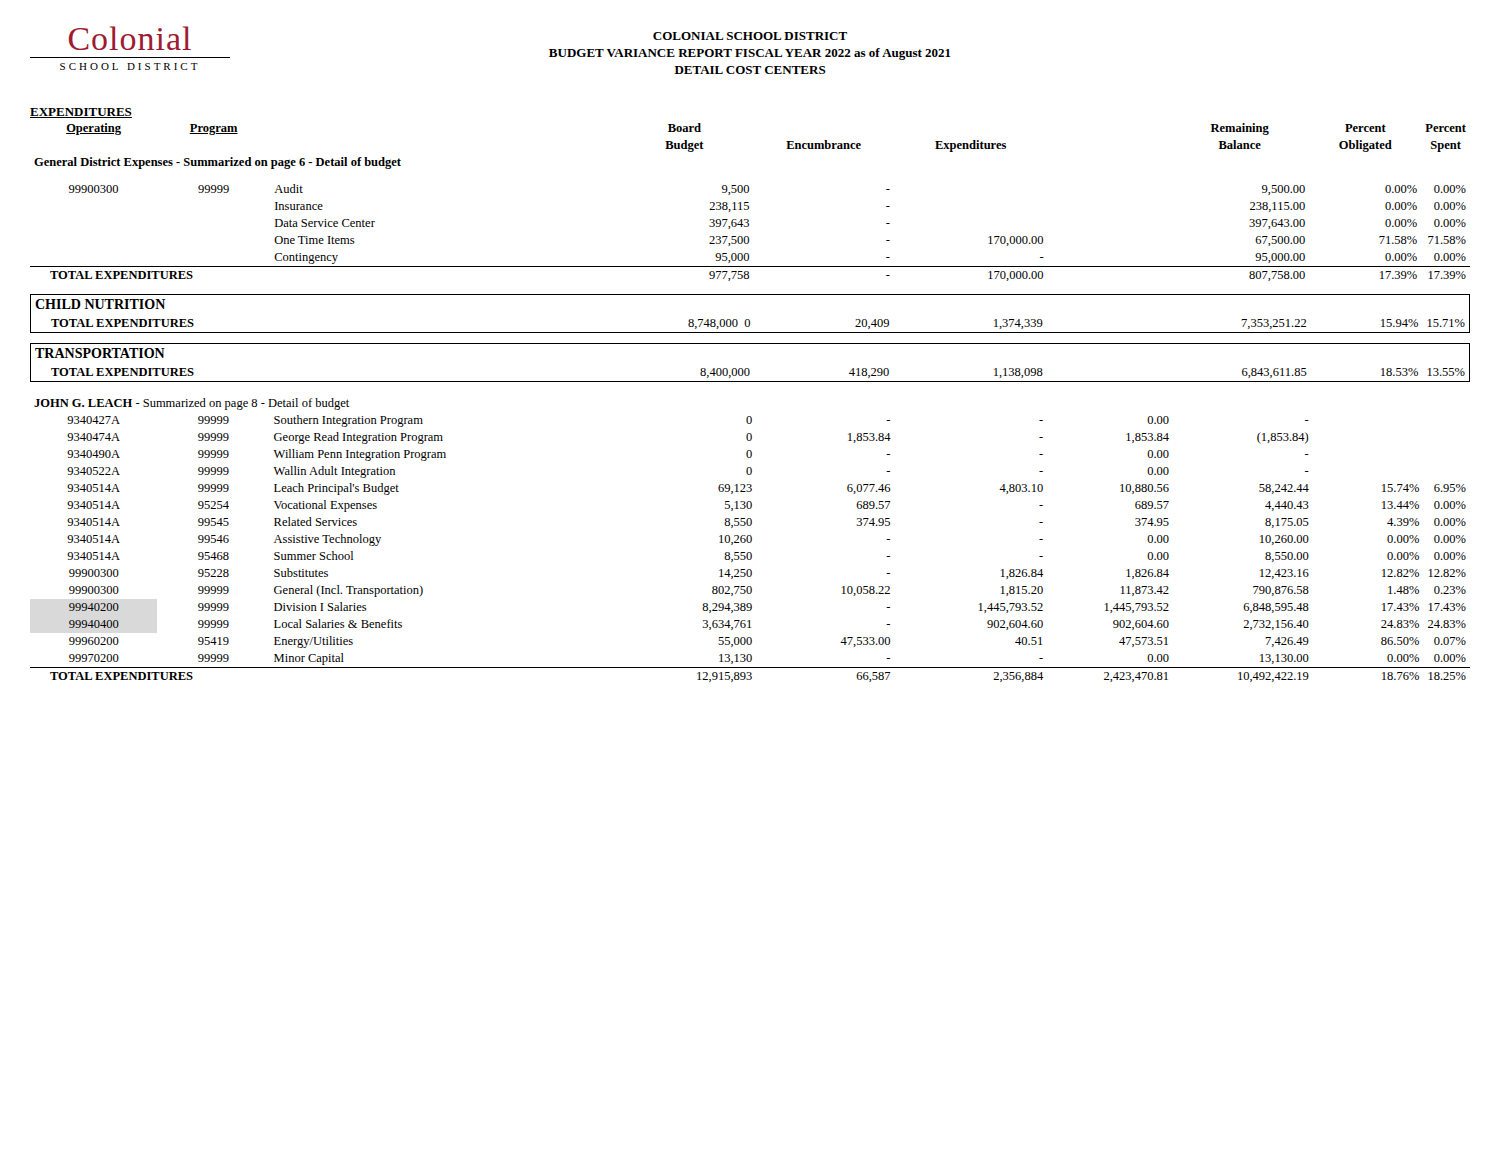Colonial SCHOOL DISTRICT
COLONIAL SCHOOL DISTRICT
BUDGET VARIANCE REPORT FISCAL YEAR 2022 as of August 2021
DETAIL COST CENTERS
EXPENDITURES
| Operating | Program | | Board | | | | Remaining | Percent | Percent |
| --- | --- | --- | --- | --- | --- | --- | --- | --- | --- |
| | | | Budget | Encumbrance | Expenditures | | Balance | Obligated | Spent |
| General District Expenses - Summarized on page 6 - Detail of budget |
| 99900300 | 99999 | Audit | 9,500 | - | | | 9,500.00 | 0.00% | 0.00% |
| | | Insurance | 238,115 | - | | | 238,115.00 | 0.00% | 0.00% |
| | | Data Service Center | 397,643 | - | | | 397,643.00 | 0.00% | 0.00% |
| | | One Time Items | 237,500 | - | 170,000.00 | | 67,500.00 | 71.58% | 71.58% |
| | | Contingency | 95,000 | - | - | | 95,000.00 | 0.00% | 0.00% |
| TOTAL EXPENDITURES | | 977,758 | - | 170,000.00 | | 807,758.00 | 17.39% | 17.39% |
| CHILD NUTRITION |
| TOTAL EXPENDITURES | | 8,748,000 0 | 20,409 | 1,374,339 | | 7,353,251.22 | 15.94% | 15.71% |
| TRANSPORTATION |
| TOTAL EXPENDITURES | | 8,400,000 | 418,290 | 1,138,098 | | 6,843,611.85 | 18.53% | 13.55% |
| JOHN G. LEACH - Summarized on page 8 - Detail of budget |
| 9340427A | 99999 | Southern Integration Program | 0 | - | - | 0.00 | - | | |
| 9340474A | 99999 | George Read Integration Program | 0 | 1,853.84 | - | 1,853.84 | (1,853.84) | | |
| 9340490A | 99999 | William Penn Integration Program | 0 | - | - | 0.00 | - | | |
| 9340522A | 99999 | Wallin Adult Integration | 0 | - | - | 0.00 | - | | |
| 9340514A | 99999 | Leach Principal's Budget | 69,123 | 6,077.46 | 4,803.10 | 10,880.56 | 58,242.44 | 15.74% | 6.95% |
| 9340514A | 95254 | Vocational Expenses | 5,130 | 689.57 | - | 689.57 | 4,440.43 | 13.44% | 0.00% |
| 9340514A | 99545 | Related Services | 8,550 | 374.95 | - | 374.95 | 8,175.05 | 4.39% | 0.00% |
| 9340514A | 99546 | Assistive Technology | 10,260 | - | - | 0.00 | 10,260.00 | 0.00% | 0.00% |
| 9340514A | 95468 | Summer School | 8,550 | - | - | 0.00 | 8,550.00 | 0.00% | 0.00% |
| 99900300 | 95228 | Substitutes | 14,250 | - | 1,826.84 | 1,826.84 | 12,423.16 | 12.82% | 12.82% |
| 99900300 | 99999 | General (Incl. Transportation) | 802,750 | 10,058.22 | 1,815.20 | 11,873.42 | 790,876.58 | 1.48% | 0.23% |
| 99940200 | 99999 | Division I Salaries | 8,294,389 | - | 1,445,793.52 | 1,445,793.52 | 6,848,595.48 | 17.43% | 17.43% |
| 99940400 | 99999 | Local Salaries & Benefits | 3,634,761 | - | 902,604.60 | 902,604.60 | 2,732,156.40 | 24.83% | 24.83% |
| 99960200 | 95419 | Energy/Utilities | 55,000 | 47,533.00 | 40.51 | 47,573.51 | 7,426.49 | 86.50% | 0.07% |
| 99970200 | 99999 | Minor Capital | 13,130 | - | - | 0.00 | 13,130.00 | 0.00% | 0.00% |
| TOTAL EXPENDITURES | | 12,915,893 | 66,587 | 2,356,884 | 2,423,470.81 | 10,492,422.19 | 18.76% | 18.25% |